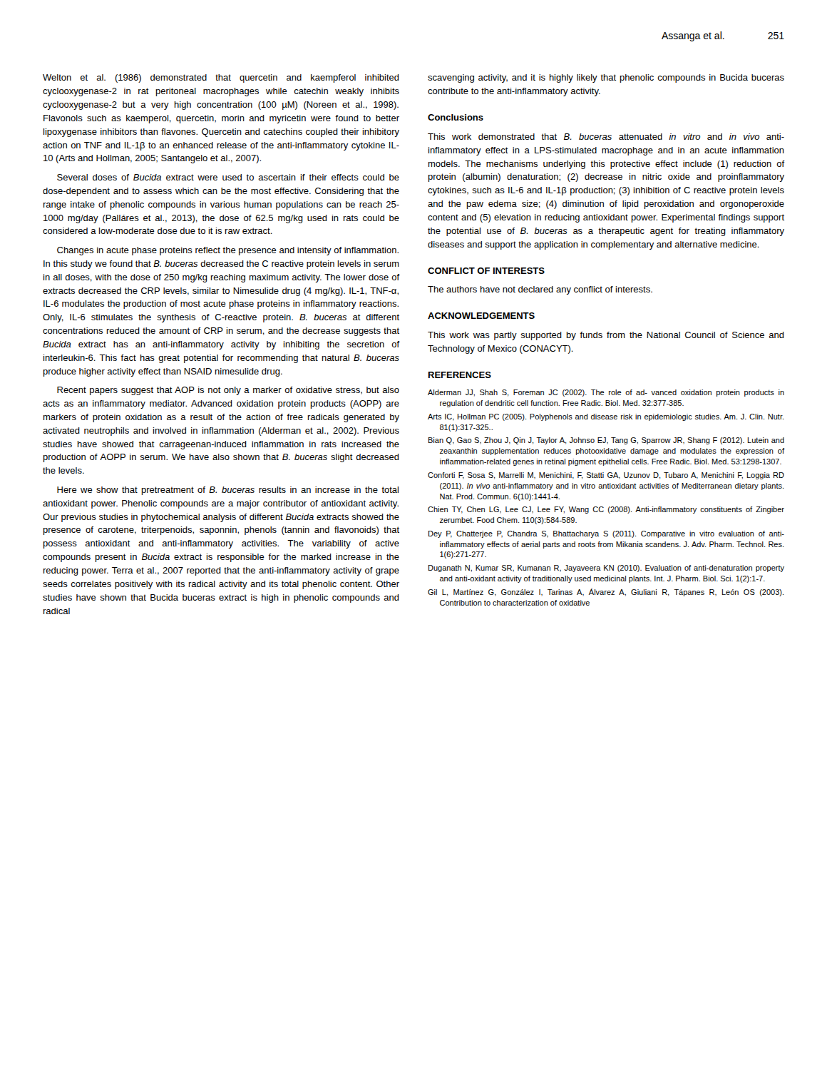Assanga et al. 251
Welton et al. (1986) demonstrated that quercetin and kaempferol inhibited cyclooxygenase-2 in rat peritoneal macrophages while catechin weakly inhibits cyclooxygenase-2 but a very high concentration (100 µM) (Noreen et al., 1998). Flavonols such as kaemperol, quercetin, morin and myricetin were found to better lipoxygenase inhibitors than flavones. Quercetin and catechins coupled their inhibitory action on TNF and IL-1β to an enhanced release of the anti-inflammatory cytokine IL-10 (Arts and Hollman, 2005; Santangelo et al., 2007).
Several doses of Bucida extract were used to ascertain if their effects could be dose-dependent and to assess which can be the most effective. Considering that the range intake of phenolic compounds in various human populations can be reach 25-1000 mg/day (Palláres et al., 2013), the dose of 62.5 mg/kg used in rats could be considered a low-moderate dose due to it is raw extract.
Changes in acute phase proteins reflect the presence and intensity of inflammation. In this study we found that B. buceras decreased the C reactive protein levels in serum in all doses, with the dose of 250 mg/kg reaching maximum activity. The lower dose of extracts decreased the CRP levels, similar to Nimesulide drug (4 mg/kg). IL-1, TNF-α, IL-6 modulates the production of most acute phase proteins in inflammatory reactions. Only, IL-6 stimulates the synthesis of C-reactive protein. B. buceras at different concentrations reduced the amount of CRP in serum, and the decrease suggests that Bucida extract has an anti-inflammatory activity by inhibiting the secretion of interleukin-6. This fact has great potential for recommending that natural B. buceras produce higher activity effect than NSAID nimesulide drug.
Recent papers suggest that AOP is not only a marker of oxidative stress, but also acts as an inflammatory mediator. Advanced oxidation protein products (AOPP) are markers of protein oxidation as a result of the action of free radicals generated by activated neutrophils and involved in inflammation (Alderman et al., 2002). Previous studies have showed that carrageenan-induced inflammation in rats increased the production of AOPP in serum. We have also shown that B. buceras slight decreased the levels.
Here we show that pretreatment of B. buceras results in an increase in the total antioxidant power. Phenolic compounds are a major contributor of antioxidant activity. Our previous studies in phytochemical analysis of different Bucida extracts showed the presence of carotene, triterpenoids, saponnin, phenols (tannin and flavonoids) that possess antioxidant and anti-inflammatory activities. The variability of active compounds present in Bucida extract is responsible for the marked increase in the reducing power. Terra et al., 2007 reported that the anti-inflammatory activity of grape seeds correlates positively with its radical activity and its total phenolic content. Other studies have shown that Bucida buceras extract is high in phenolic compounds and radical
scavenging activity, and it is highly likely that phenolic compounds in Bucida buceras contribute to the anti-inflammatory activity.
Conclusions
This work demonstrated that B. buceras attenuated in vitro and in vivo anti-inflammatory effect in a LPS-stimulated macrophage and in an acute inflammation models. The mechanisms underlying this protective effect include (1) reduction of protein (albumin) denaturation; (2) decrease in nitric oxide and proinflammatory cytokines, such as IL-6 and IL-1β production; (3) inhibition of C reactive protein levels and the paw edema size; (4) diminution of lipid peroxidation and orgonoperoxide content and (5) elevation in reducing antioxidant power. Experimental findings support the potential use of B. buceras as a therapeutic agent for treating inflammatory diseases and support the application in complementary and alternative medicine.
CONFLICT OF INTERESTS
The authors have not declared any conflict of interests.
ACKNOWLEDGEMENTS
This work was partly supported by funds from the National Council of Science and Technology of Mexico (CONACYT).
REFERENCES
Alderman JJ, Shah S, Foreman JC (2002). The role of ad- vanced oxidation protein products in regulation of dendritic cell function. Free Radic. Biol. Med. 32:377-385.
Arts IC, Hollman PC (2005). Polyphenols and disease risk in epidemiologic studies. Am. J. Clin. Nutr. 81(1):317-325..
Bian Q, Gao S, Zhou J, Qin J, Taylor A, Johnso EJ, Tang G, Sparrow JR, Shang F (2012). Lutein and zeaxanthin supplementation reduces photooxidative damage and modulates the expression of inflammation-related genes in retinal pigment epithelial cells. Free Radic. Biol. Med. 53:1298-1307.
Conforti F, Sosa S, Marrelli M, Menichini, F, Statti GA, Uzunov D, Tubaro A, Menichini F, Loggia RD (2011). In vivo anti-inflammatory and in vitro antioxidant activities of Mediterranean dietary plants. Nat. Prod. Commun. 6(10):1441-4.
Chien TY, Chen LG, Lee CJ, Lee FY, Wang CC (2008). Anti-inflammatory constituents of Zingiber zerumbet. Food Chem. 110(3):584-589.
Dey P, Chatterjee P, Chandra S, Bhattacharya S (2011). Comparative in vitro evaluation of anti-inflammatory effects of aerial parts and roots from Mikania scandens. J. Adv. Pharm. Technol. Res. 1(6):271-277.
Duganath N, Kumar SR, Kumanan R, Jayaveera KN (2010). Evaluation of anti-denaturation property and anti-oxidant activity of traditionally used medicinal plants. Int. J. Pharm. Biol. Sci. 1(2):1-7.
Gil L, Martínez G, González I, Tarinas A, Álvarez A, Giuliani R, Tápanes R, León OS (2003). Contribution to characterization of oxidative